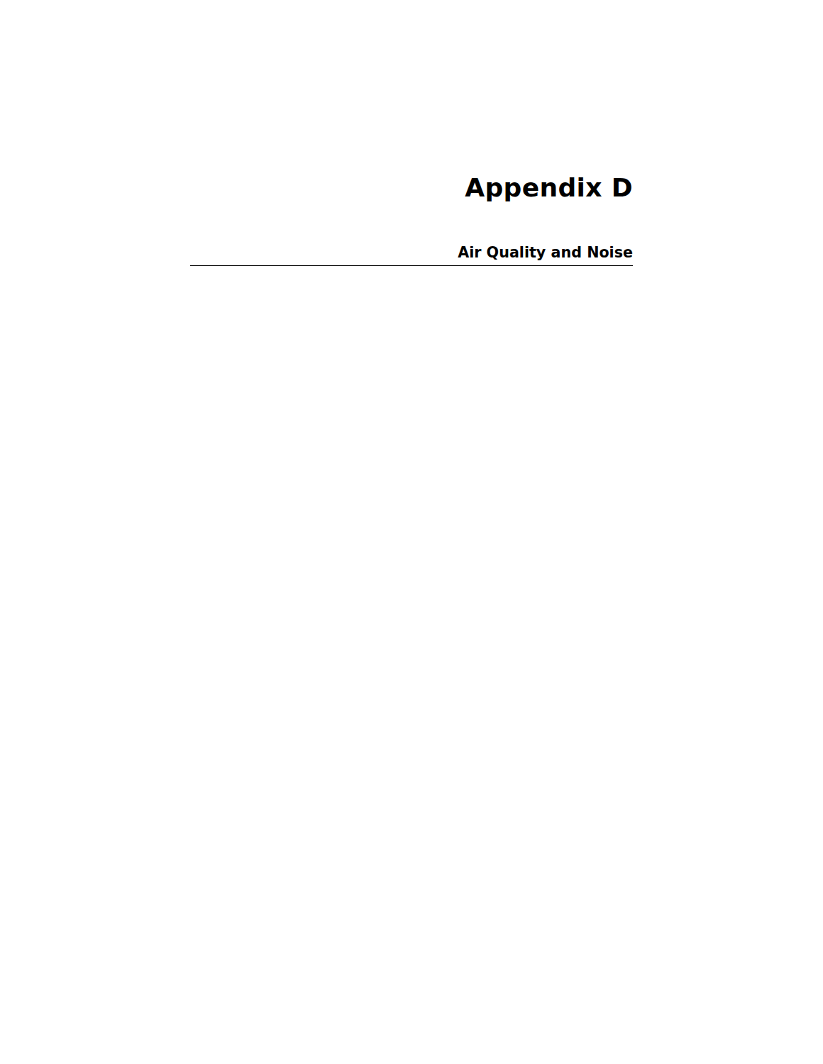Appendix D
Air Quality and Noise